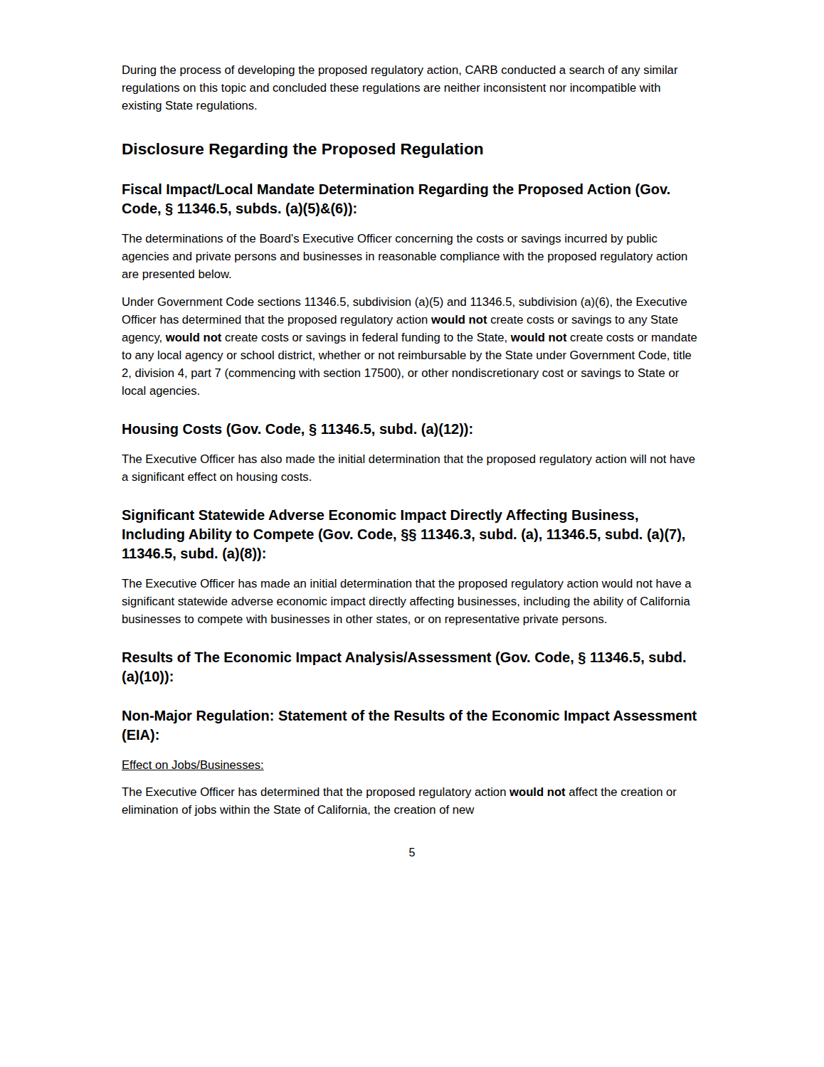During the process of developing the proposed regulatory action, CARB conducted a search of any similar regulations on this topic and concluded these regulations are neither inconsistent nor incompatible with existing State regulations.
Disclosure Regarding the Proposed Regulation
Fiscal Impact/Local Mandate Determination Regarding the Proposed Action (Gov. Code, § 11346.5, subds. (a)(5)&(6)):
The determinations of the Board's Executive Officer concerning the costs or savings incurred by public agencies and private persons and businesses in reasonable compliance with the proposed regulatory action are presented below.
Under Government Code sections 11346.5, subdivision (a)(5) and 11346.5, subdivision (a)(6), the Executive Officer has determined that the proposed regulatory action would not create costs or savings to any State agency, would not create costs or savings in federal funding to the State, would not create costs or mandate to any local agency or school district, whether or not reimbursable by the State under Government Code, title 2, division 4, part 7 (commencing with section 17500), or other nondiscretionary cost or savings to State or local agencies.
Housing Costs (Gov. Code, § 11346.5, subd. (a)(12)):
The Executive Officer has also made the initial determination that the proposed regulatory action will not have a significant effect on housing costs.
Significant Statewide Adverse Economic Impact Directly Affecting Business, Including Ability to Compete (Gov. Code, §§ 11346.3, subd. (a), 11346.5, subd. (a)(7), 11346.5, subd. (a)(8)):
The Executive Officer has made an initial determination that the proposed regulatory action would not have a significant statewide adverse economic impact directly affecting businesses, including the ability of California businesses to compete with businesses in other states, or on representative private persons.
Results of The Economic Impact Analysis/Assessment (Gov. Code, § 11346.5, subd. (a)(10)):
Non-Major Regulation: Statement of the Results of the Economic Impact Assessment (EIA):
Effect on Jobs/Businesses:
The Executive Officer has determined that the proposed regulatory action would not affect the creation or elimination of jobs within the State of California, the creation of new
5